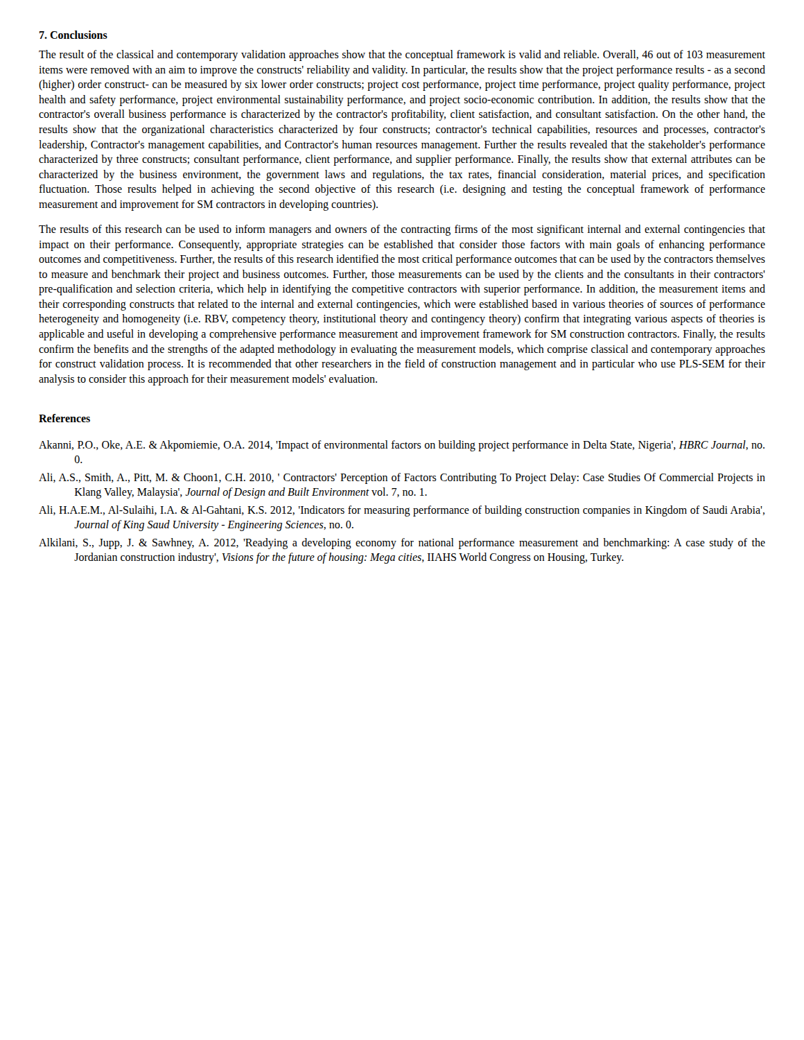7. Conclusions
The result of the classical and contemporary validation approaches show that the conceptual framework is valid and reliable. Overall, 46 out of 103 measurement items were removed with an aim to improve the constructs' reliability and validity. In particular, the results show that the project performance results - as a second (higher) order construct- can be measured by six lower order constructs; project cost performance, project time performance, project quality performance, project health and safety performance, project environmental sustainability performance, and project socio-economic contribution. In addition, the results show that the contractor's overall business performance is characterized by the contractor's profitability, client satisfaction, and consultant satisfaction. On the other hand, the results show that the organizational characteristics characterized by four constructs; contractor's technical capabilities, resources and processes, contractor's leadership, Contractor's management capabilities, and Contractor's human resources management. Further the results revealed that the stakeholder's performance characterized by three constructs; consultant performance, client performance, and supplier performance. Finally, the results show that external attributes can be characterized by the business environment, the government laws and regulations, the tax rates, financial consideration, material prices, and specification fluctuation. Those results helped in achieving the second objective of this research (i.e. designing and testing the conceptual framework of performance measurement and improvement for SM contractors in developing countries).
The results of this research can be used to inform managers and owners of the contracting firms of the most significant internal and external contingencies that impact on their performance. Consequently, appropriate strategies can be established that consider those factors with main goals of enhancing performance outcomes and competitiveness. Further, the results of this research identified the most critical performance outcomes that can be used by the contractors themselves to measure and benchmark their project and business outcomes. Further, those measurements can be used by the clients and the consultants in their contractors' pre-qualification and selection criteria, which help in identifying the competitive contractors with superior performance. In addition, the measurement items and their corresponding constructs that related to the internal and external contingencies, which were established based in various theories of sources of performance heterogeneity and homogeneity (i.e. RBV, competency theory, institutional theory and contingency theory) confirm that integrating various aspects of theories is applicable and useful in developing a comprehensive performance measurement and improvement framework for SM construction contractors. Finally, the results confirm the benefits and the strengths of the adapted methodology in evaluating the measurement models, which comprise classical and contemporary approaches for construct validation process. It is recommended that other researchers in the field of construction management and in particular who use PLS-SEM for their analysis to consider this approach for their measurement models' evaluation.
References
Akanni, P.O., Oke, A.E. & Akpomiemie, O.A. 2014, 'Impact of environmental factors on building project performance in Delta State, Nigeria', HBRC Journal, no. 0.
Ali, A.S., Smith, A., Pitt, M. & Choon1, C.H. 2010, ' Contractors' Perception of Factors Contributing To Project Delay: Case Studies Of Commercial Projects in Klang Valley, Malaysia', Journal of Design and Built Environment vol. 7, no. 1.
Ali, H.A.E.M., Al-Sulaihi, I.A. & Al-Gahtani, K.S. 2012, 'Indicators for measuring performance of building construction companies in Kingdom of Saudi Arabia', Journal of King Saud University - Engineering Sciences, no. 0.
Alkilani, S., Jupp, J. & Sawhney, A. 2012, 'Readying a developing economy for national performance measurement and benchmarking: A case study of the Jordanian construction industry', Visions for the future of housing: Mega cities, IIAHS World Congress on Housing, Turkey.